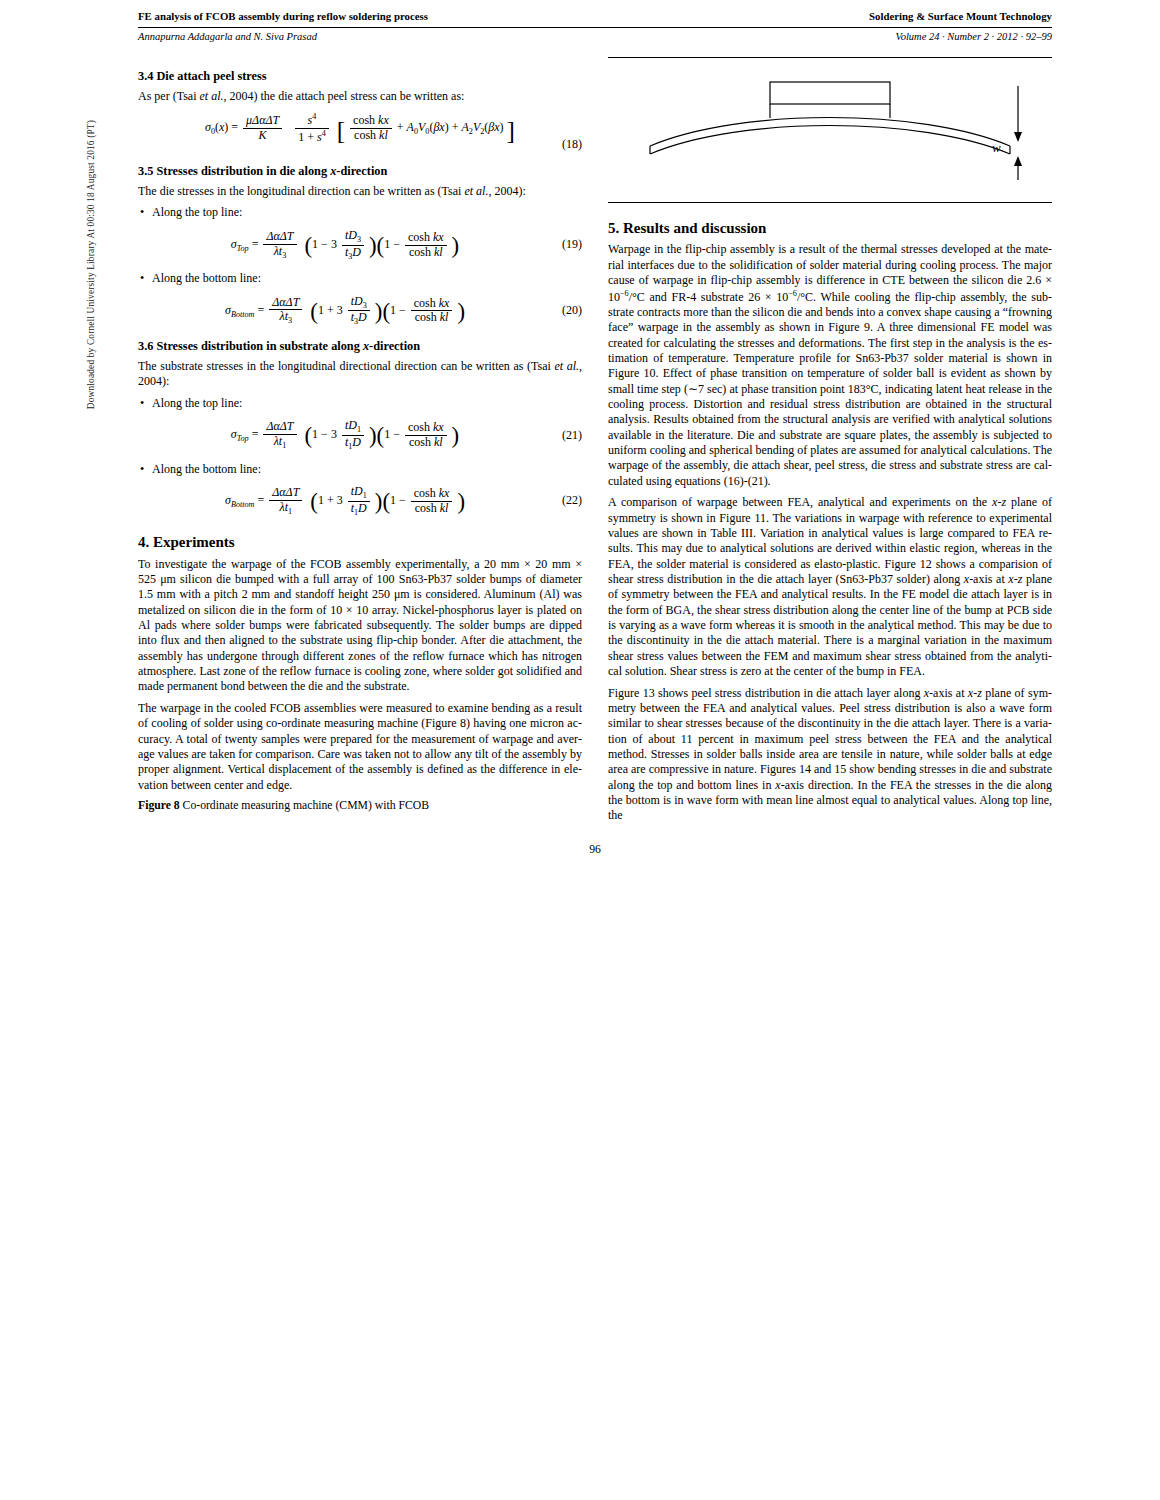Downloaded by Cornell University Library At 00:30 18 August 2016 (PT)
FE analysis of FCOB assembly during reflow soldering process
Soldering & Surface Mount Technology
Annapurna Addagarla and N. Siva Prasad
Volume 24 · Number 2 · 2012 · 92–99
3.4 Die attach peel stress
As per (Tsai et al., 2004) the die attach peel stress can be written as:
σ0(x) = μΔαΔT K s41 + s4 [ cosh kx cosh kl + A0V0(βx) + A2V2(βx) ]
(18)
3.5 Stresses distribution in die along x-direction
The die stresses in the longitudinal direction can be written as (Tsai et al., 2004):
Along the top line:
σTop = ΔαΔT λt3 (1 − 3 tD3 t3D )(1 − cosh kx cosh kl )
(19)
Along the bottom line:
σBottom = ΔαΔT λt3 (1 + 3 tD3 t3D )(1 − cosh kx cosh kl )
(20)
3.6 Stresses distribution in substrate along x-direction
The substrate stresses in the longitudinal directional direction can be written as (Tsai et al., 2004):
Along the top line:
σTop = ΔαΔT λt1 (1 − 3 tD1 t1D )(1 − cosh kx cosh kl )
(21)
Along the bottom line:
σBottom = ΔαΔT λt1 (1 + 3 tD1 t1D )(1 − cosh kx cosh kl )
(22)
4. Experiments
To investigate the warpage of the FCOB assembly experimentally, a 20 mm × 20 mm × 525 μm silicon die bumped with a full array of 100 Sn63-Pb37 solder bumps of diameter 1.5 mm with a pitch 2 mm and standoff height 250 μm is considered. Aluminum (Al) was metalized on silicon die in the form of 10 × 10 array. Nickel-phosphorus layer is plated on Al pads where solder bumps were fabricated subsequently. The solder bumps are dipped into flux and then aligned to the substrate using flip-chip bonder. After die attachment, the assembly has undergone through different zones of the reflow furnace which has nitrogen atmosphere. Last zone of the reflow furnace is cooling zone, where solder got solidified and made permanent bond between the die and the substrate.
The warpage in the cooled FCOB assemblies were measured to examine bending as a result of cooling of solder using co-ordinate measuring machine (Figure 8) having one micron accuracy. A total of twenty samples were prepared for the measurement of warpage and average values are taken for comparison. Care was taken not to allow any tilt of the assembly by proper alignment. Vertical displacement of the assembly is defined as the difference in elevation between center and edge.
Figure 8 Co-ordinate measuring machine (CMM) with FCOB
w
5. Results and discussion
Warpage in the flip-chip assembly is a result of the thermal stresses developed at the material interfaces due to the solidification of solder material during cooling process. The major cause of warpage in flip-chip assembly is difference in CTE between the silicon die 2.6 × 10−6/°C and FR-4 substrate 26 × 10−6/°C. While cooling the flip-chip assembly, the substrate contracts more than the silicon die and bends into a convex shape causing a “frowning face” warpage in the assembly as shown in Figure 9. A three dimensional FE model was created for calculating the stresses and deformations. The first step in the analysis is the estimation of temperature. Temperature profile for Sn63-Pb37 solder material is shown in Figure 10. Effect of phase transition on temperature of solder ball is evident as shown by small time step (∼7 sec) at phase transition point 183°C, indicating latent heat release in the cooling process. Distortion and residual stress distribution are obtained in the structural analysis. Results obtained from the structural analysis are verified with analytical solutions available in the literature. Die and substrate are square plates, the assembly is subjected to uniform cooling and spherical bending of plates are assumed for analytical calculations. The warpage of the assembly, die attach shear, peel stress, die stress and substrate stress are calculated using equations (16)-(21).
A comparison of warpage between FEA, analytical and experiments on the x-z plane of symmetry is shown in Figure 11. The variations in warpage with reference to experimental values are shown in Table III. Variation in analytical values is large compared to FEA results. This may due to analytical solutions are derived within elastic region, whereas in the FEA, the solder material is considered as elasto-plastic. Figure 12 shows a comparision of shear stress distribution in the die attach layer (Sn63-Pb37 solder) along x-axis at x-z plane of symmetry between the FEA and analytical results. In the FE model die attach layer is in the form of BGA, the shear stress distribution along the center line of the bump at PCB side is varying as a wave form whereas it is smooth in the analytical method. This may be due to the discontinuity in the die attach material. There is a marginal variation in the maximum shear stress values between the FEM and maximum shear stress obtained from the analytical solution. Shear stress is zero at the center of the bump in FEA.
Figure 13 shows peel stress distribution in die attach layer along x-axis at x-z plane of symmetry between the FEA and analytical values. Peel stress distribution is also a wave form similar to shear stresses because of the discontinuity in the die attach layer. There is a variation of about 11 percent in maximum peel stress between the FEA and the analytical method. Stresses in solder balls inside area are tensile in nature, while solder balls at edge area are compressive in nature. Figures 14 and 15 show bending stresses in die and substrate along the top and bottom lines in x-axis direction. In the FEA the stresses in the die along the bottom is in wave form with mean line almost equal to analytical values. Along top line, the
96